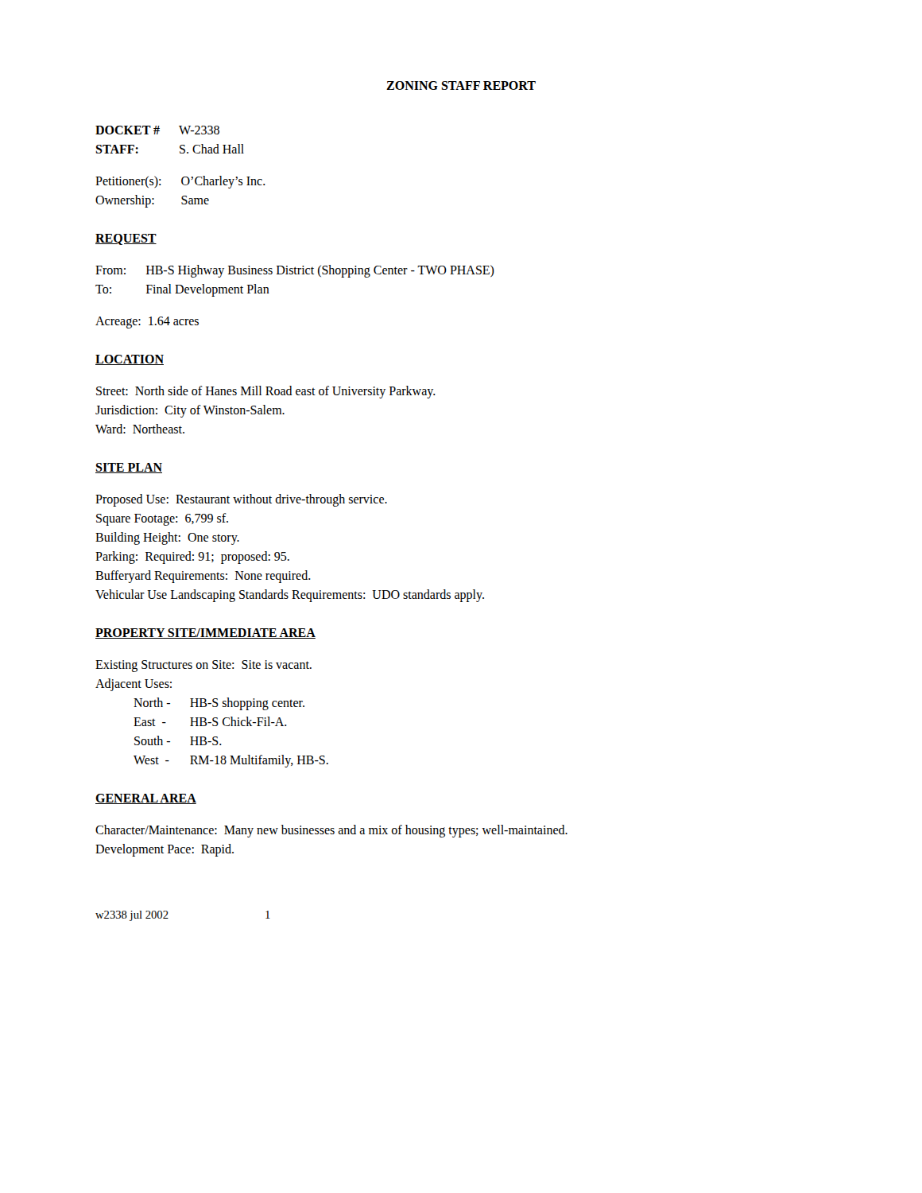ZONING STAFF REPORT
| DOCKET # | W-2338 |
| STAFF: | S. Chad Hall |
| Petitioner(s): | O’Charley’s Inc. |
| Ownership: | Same |
REQUEST
| From: | HB-S Highway Business District (Shopping Center - TWO PHASE) |
| To: | Final Development Plan |
Acreage: 1.64 acres
LOCATION
Street: North side of Hanes Mill Road east of University Parkway.
Jurisdiction: City of Winston-Salem.
Ward: Northeast.
SITE PLAN
Proposed Use: Restaurant without drive-through service.
Square Footage: 6,799 sf.
Building Height: One story.
Parking: Required: 91; proposed: 95.
Bufferyard Requirements: None required.
Vehicular Use Landscaping Standards Requirements: UDO standards apply.
PROPERTY SITE/IMMEDIATE AREA
Existing Structures on Site: Site is vacant.
Adjacent Uses:
| North - | HB-S shopping center. |
| East - | HB-S Chick-Fil-A. |
| South - | HB-S. |
| West - | RM-18 Multifamily, HB-S. |
GENERAL AREA
Character/Maintenance: Many new businesses and a mix of housing types; well-maintained.
Development Pace: Rapid.
w2338 jul 2002 1